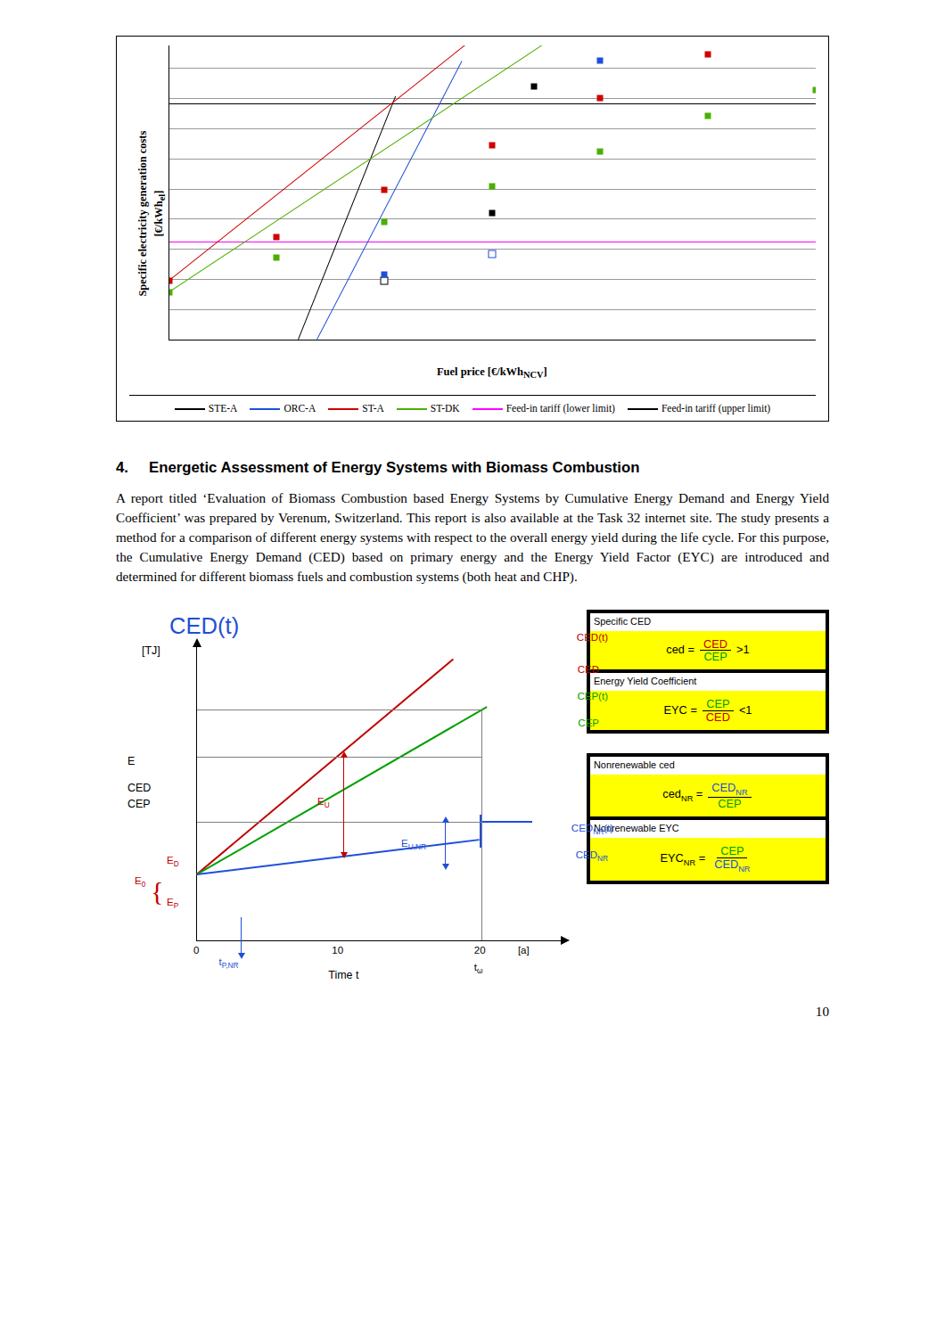Specific electricity generation costs
[€/kWhel]
0.00 0.02 0.04 0.06 0.08 0.10 0.12 0.14 0.16 0.18 0.20 0.000 0.005 0.010 0.015 0.020 0.025 0.030
Fuel price [€/kWhNCV]
STE-A ORC-A ST-A ST-DK Feed-in tariff (lower limit) Feed-in tariff (upper limit)
4. Energetic Assessment of Energy Systems with Biomass Combustion
A report titled ‘Evaluation of Biomass Combustion based Energy Systems by Cumulative Energy Demand and Energy Yield Coefficient’ was prepared by Verenum, Switzerland. This report is also available at the Task 32 internet site. The study presents a method for a comparison of different energy systems with respect to the overall energy yield during the life cycle. For this purpose, the Cumulative Energy Demand (CED) based on primary energy and the Energy Yield Factor (EYC) are introduced and determined for different biomass fuels and combustion systems (both heat and CHP).
CED(t)
[TJ] E CED CEP
CED CED(t)
CEP CEP(t)
CEDNR(t) CEDNR
EU
EU,NR
tP,NR { E0 ED EP 0 10 20 [a] tω Time t
Specific CED
ced = CED CEP >1
Energy Yield Coefficient
EYC = CEP CED <1
Nonrenewable ced
cedNR = CEDNR CEP
Nonrenewable EYC
EYCNR = CEP CEDNR
10